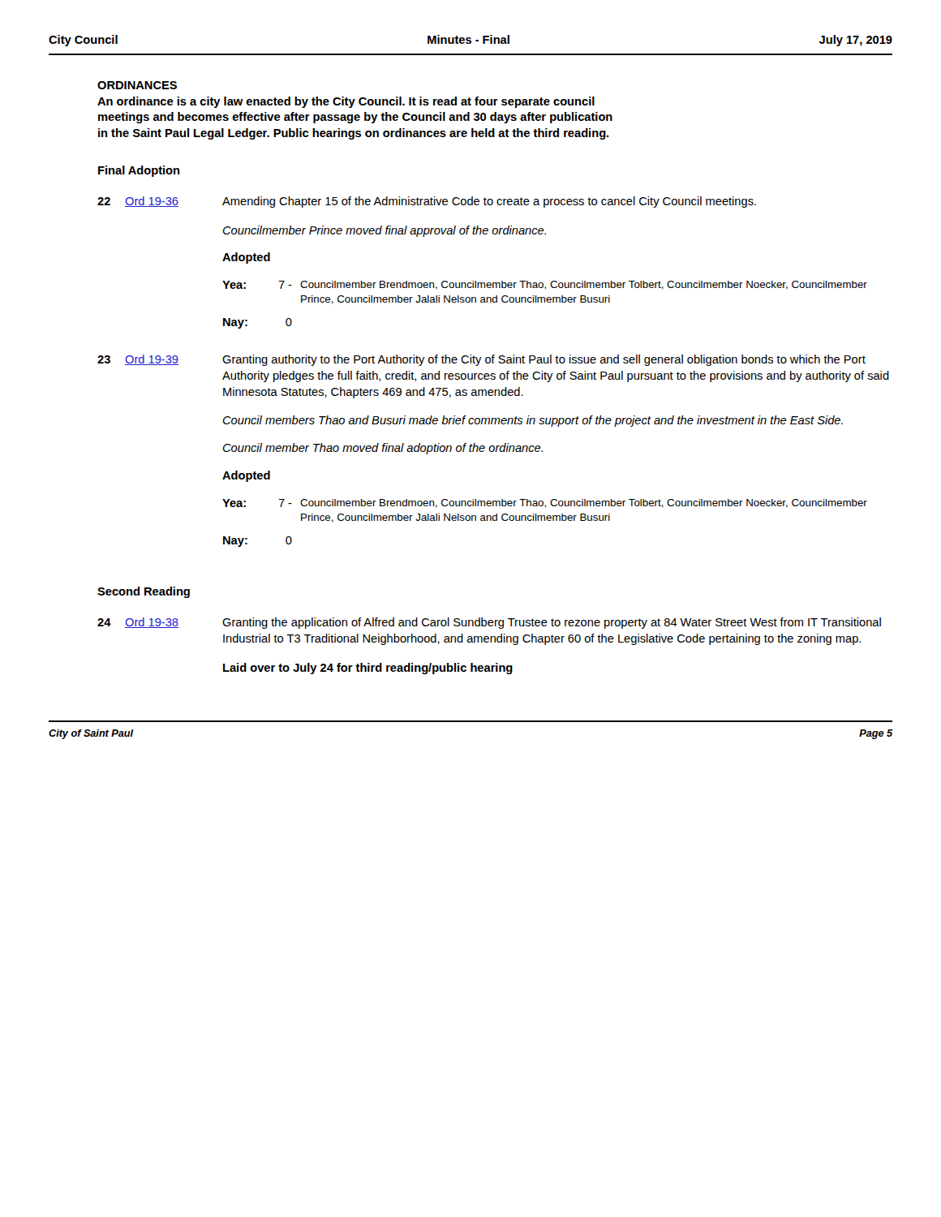City Council
Minutes - Final
July 17, 2019
ORDINANCES
An ordinance is a city law enacted by the City Council. It is read at four separate council meetings and becomes effective after passage by the Council and 30 days after publication in the Saint Paul Legal Ledger. Public hearings on ordinances are held at the third reading.
Final Adoption
22
Ord 19-36
Amending Chapter 15 of the Administrative Code to create a process to cancel City Council meetings.
Councilmember Prince moved final approval of the ordinance.
Adopted
Yea:
7 -
Councilmember Brendmoen, Councilmember Thao, Councilmember Tolbert, Councilmember Noecker, Councilmember Prince, Councilmember Jalali Nelson and Councilmember Busuri
Nay:
0
23
Ord 19-39
Granting authority to the Port Authority of the City of Saint Paul to issue and sell general obligation bonds to which the Port Authority pledges the full faith, credit, and resources of the City of Saint Paul pursuant to the provisions and by authority of said Minnesota Statutes, Chapters 469 and 475, as amended.
Council members Thao and Busuri made brief comments in support of the project and the investment in the East Side.
Council member Thao moved final adoption of the ordinance.
Adopted
Yea:
7 -
Councilmember Brendmoen, Councilmember Thao, Councilmember Tolbert, Councilmember Noecker, Councilmember Prince, Councilmember Jalali Nelson and Councilmember Busuri
Nay:
0
Second Reading
24
Ord 19-38
Granting the application of Alfred and Carol Sundberg Trustee to rezone property at 84 Water Street West from IT Transitional Industrial to T3 Traditional Neighborhood, and amending Chapter 60 of the Legislative Code pertaining to the zoning map.
Laid over to July 24 for third reading/public hearing
City of Saint Paul
Page 5